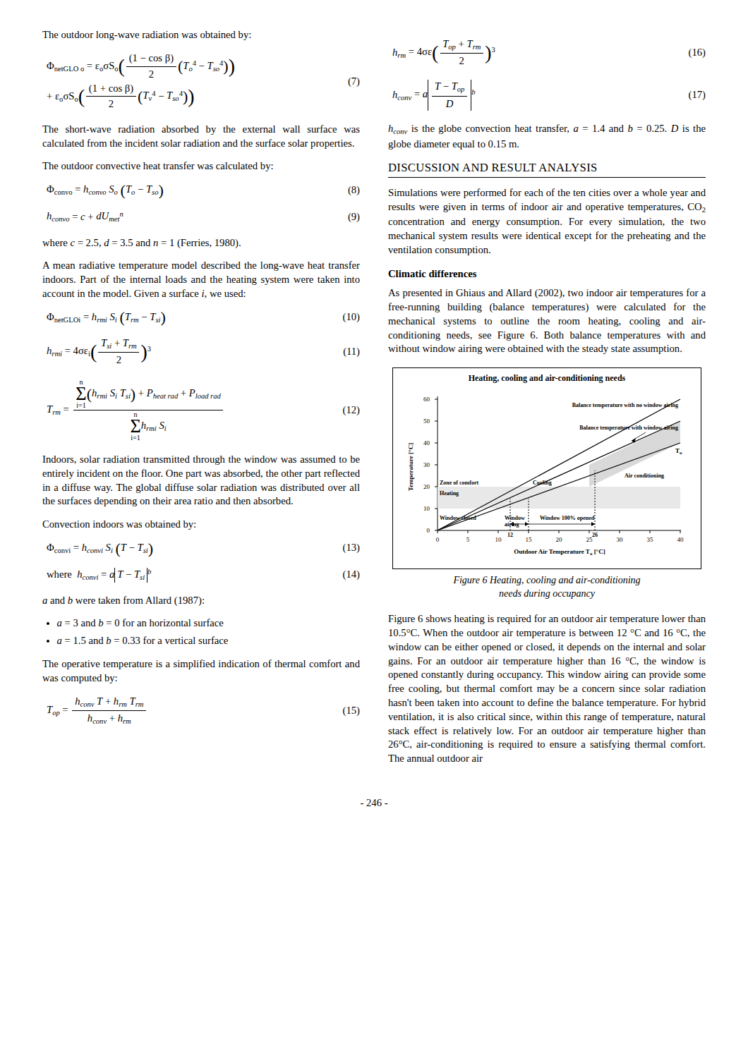The outdoor long-wave radiation was obtained by:
ΦnetGLO o = εoσSo((1 − cos β) 2(To4 − Tso4))
+ εoσSo((1 + cos β) 2(Tv4 − Tso4))
(7)
The short-wave radiation absorbed by the external wall surface was calculated from the incident solar radiation and the surface solar properties.
The outdoor convective heat transfer was calculated by:
Φconvo = hconvo So (To − Tso)
(8)
hconvo = c + dUmetn
(9)
where c = 2.5, d = 3.5 and n = 1 (Ferries, 1980).
A mean radiative temperature model described the long-wave heat transfer indoors. Part of the internal loads and the heating system were taken into account in the model. Given a surface i, we used:
ΦnetGLOi = hrmi Si (Trm − Tsi)
(10)
hrmi = 4σεi(Tsi + Trm 2)3
(11)
Trm = nΣi=1(hrmi Si Tsi) + Pheat rad + Pload rad nΣi=1 hrmi Si
(12)
Indoors, solar radiation transmitted through the window was assumed to be entirely incident on the floor. One part was absorbed, the other part reflected in a diffuse way. The global diffuse solar radiation was distributed over all the surfaces depending on their area ratio and then absorbed.
Convection indoors was obtained by:
Φconvi = hconvi Si (T − Tsi)
(13)
where hconvi = aT − Tsib
(14)
a and b were taken from Allard (1987):
a = 3 and b = 0 for an horizontal surface
a = 1.5 and b = 0.33 for a vertical surface
The operative temperature is a simplified indication of thermal comfort and was computed by:
Top = hconv T + hrm Trm hconv + hrm
(15)
hrm = 4σε(Top + Trm 2)3
(16)
hconv = aT − Top Db
(17)
hconv is the globe convection heat transfer, a = 1.4 and b = 0.25. D is the globe diameter equal to 0.15 m.
Discussion and result analysis
Simulations were performed for each of the ten cities over a whole year and results were given in terms of indoor air and operative temperatures, CO2 concentration and energy consumption. For every simulation, the two mechanical system results were identical except for the preheating and the ventilation consumption.
Climatic differences
As presented in Ghiaus and Allard (2002), two indoor air temperatures for a free-running building (balance temperatures) were calculated for the mechanical systems to outline the room heating, cooling and air-conditioning needs, see Figure 6. Both balance temperatures with and without window airing were obtained with the steady state assumption.
Heating, cooling and air-conditioning needs
0 10 20 30 40 50 60 Temperature [°C] 0 5 10 15 20 25 30 35 40 12 26 Outdoor Air Temperature To [°C] Balance temperature with no window airing Balance temperature with window airing To Zone of comfort Heating Cooling Air conditioning Window closed Window airing Window 100% opened
Figure 6 Heating, cooling and air-conditioning
needs during occupancy
Figure 6 shows heating is required for an outdoor air temperature lower than 10.5°C. When the outdoor air temperature is between 12 °C and 16 °C, the window can be either opened or closed, it depends on the internal and solar gains. For an outdoor air temperature higher than 16 °C, the window is opened constantly during occupancy. This window airing can provide some free cooling, but thermal comfort may be a concern since solar radiation hasn't been taken into account to define the balance temperature. For hybrid ventilation, it is also critical since, within this range of temperature, natural stack effect is relatively low. For an outdoor air temperature higher than 26°C, air-conditioning is required to ensure a satisfying thermal comfort. The annual outdoor air
- 246 -